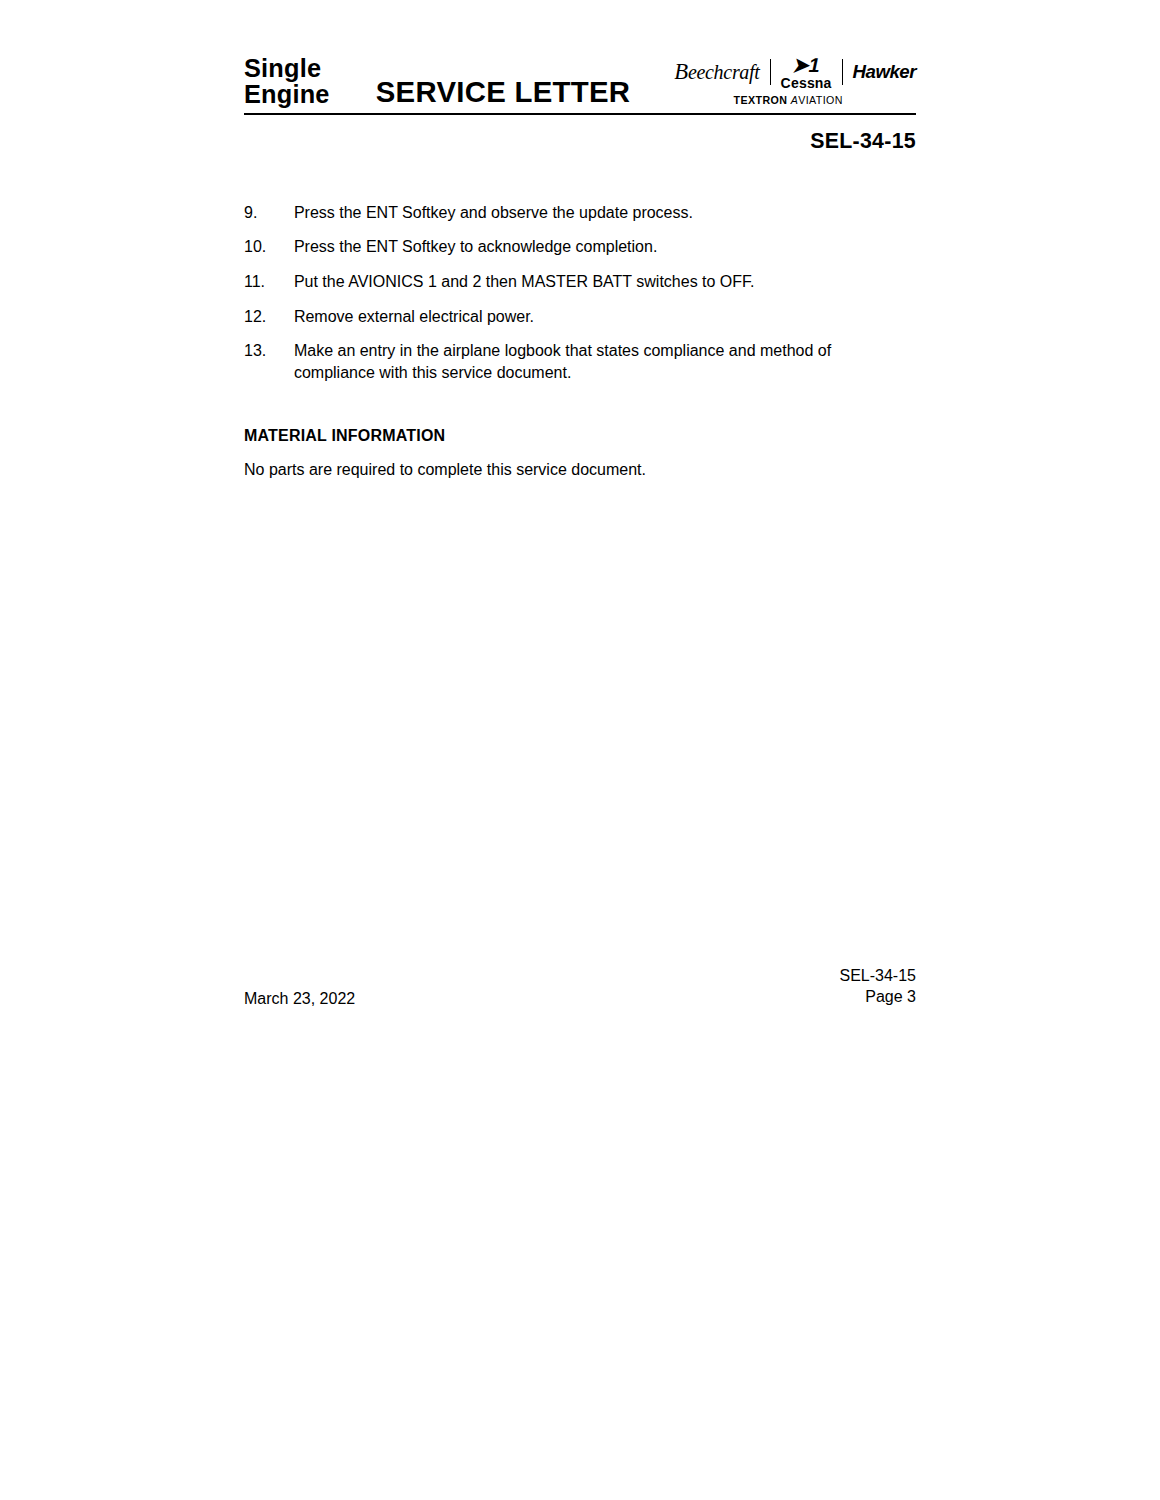Single
Engine
SERVICE LETTER
Beechcraft ➤1 Cessna Hawker
TEXTRON AVIATION
SEL-34-15
9. Press the ENT Softkey and observe the update process.
10. Press the ENT Softkey to acknowledge completion.
11. Put the AVIONICS 1 and 2 then MASTER BATT switches to OFF.
12. Remove external electrical power.
13. Make an entry in the airplane logbook that states compliance and method of compliance with this service document.
MATERIAL INFORMATION
No parts are required to complete this service document.
March 23, 2022
SEL-34-15
Page 3